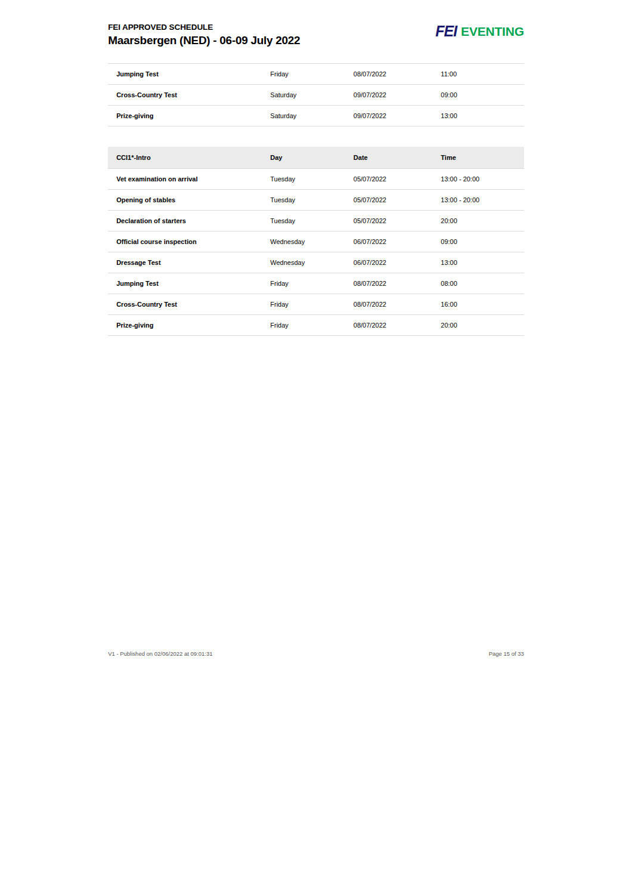FEI APPROVED SCHEDULE
Maarsbergen (NED) - 06-09 July 2022
 FEI EVENTING
| Jumping Test | Friday | 08/07/2022 | 11:00 |
| Cross-Country Test | Saturday | 09/07/2022 | 09:00 |
| Prize-giving | Saturday | 09/07/2022 | 13:00 |
| CCI1*-Intro | Day | Date | Time |
| --- | --- | --- | --- |
| Vet examination on arrival | Tuesday | 05/07/2022 | 13:00 - 20:00 |
| Opening of stables | Tuesday | 05/07/2022 | 13:00 - 20:00 |
| Declaration of starters | Tuesday | 05/07/2022 | 20:00 |
| Official course inspection | Wednesday | 06/07/2022 | 09:00 |
| Dressage Test | Wednesday | 06/07/2022 | 13:00 |
| Jumping Test | Friday | 08/07/2022 | 08:00 |
| Cross-Country Test | Friday | 08/07/2022 | 16:00 |
| Prize-giving | Friday | 08/07/2022 | 20:00 |
V1 - Published on 02/06/2022 at 09:01:31
Page 15 of 33